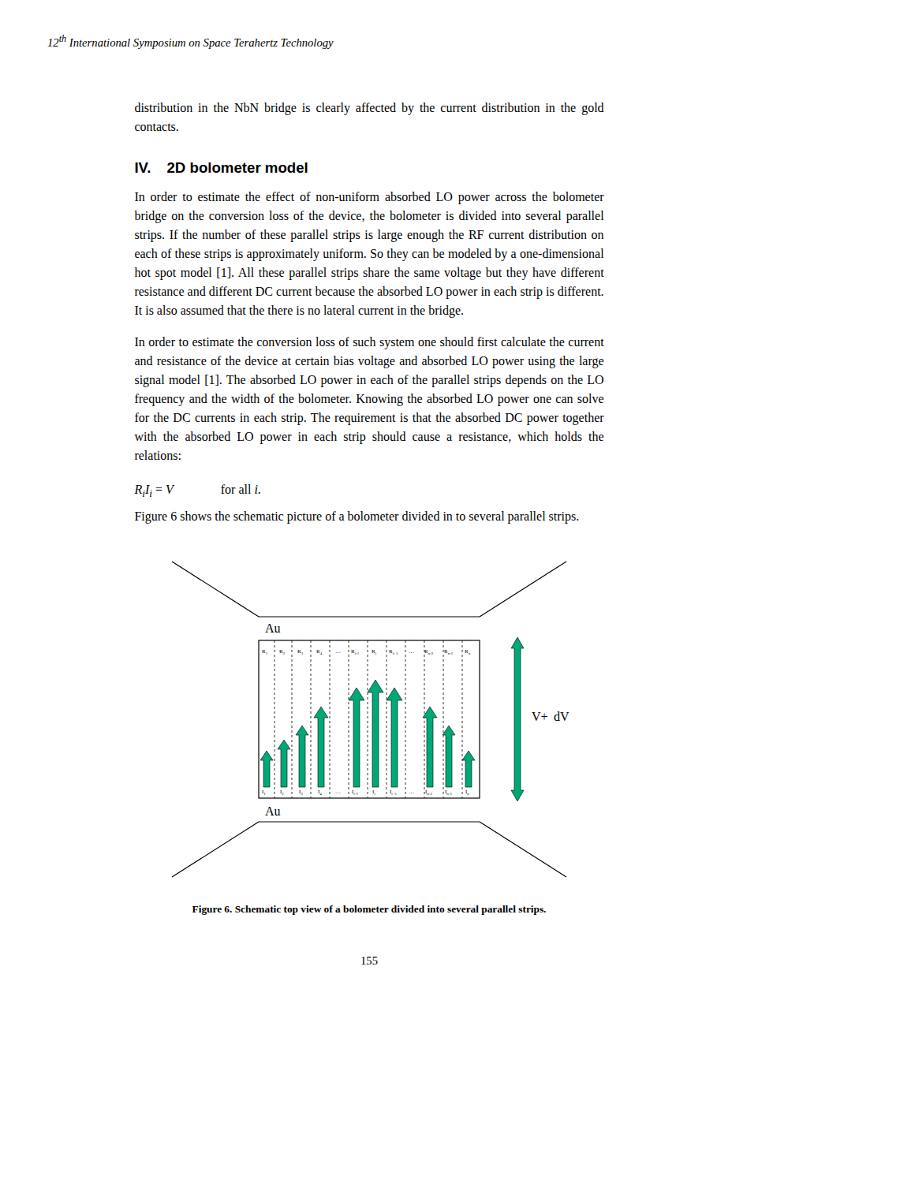12th International Symposium on Space Terahertz Technology
distribution in the NbN bridge is clearly affected by the current distribution in the gold contacts.
IV. 2D bolometer model
In order to estimate the effect of non-uniform absorbed LO power across the bolometer bridge on the conversion loss of the device, the bolometer is divided into several parallel strips. If the number of these parallel strips is large enough the RF current distribution on each of these strips is approximately uniform. So they can be modeled by a one-dimensional hot spot model [1]. All these parallel strips share the same voltage but they have different resistance and different DC current because the absorbed LO power in each strip is different. It is also assumed that the there is no lateral current in the bridge.
In order to estimate the conversion loss of such system one should first calculate the current and resistance of the device at certain bias voltage and absorbed LO power using the large signal model [1]. The absorbed LO power in each of the parallel strips depends on the LO frequency and the width of the bolometer. Knowing the absorbed LO power one can solve for the DC currents in each strip. The requirement is that the absorbed DC power together with the absorbed LO power in each strip should cause a resistance, which holds the relations:
Ri Ii = V for all i.
Figure 6 shows the schematic picture of a bolometer divided in to several parallel strips.
Au Au R1 R2 R3 R4 … Ri-1 Ri Ri+1 … Rn-2 Rn-1 Rn I1 I2 I3 I4 … Ii-1 Ii Ii+1 … In-2 In-1 In V+ d V
Figure 6. Schematic top view of a bolometer divided into several parallel strips.
155